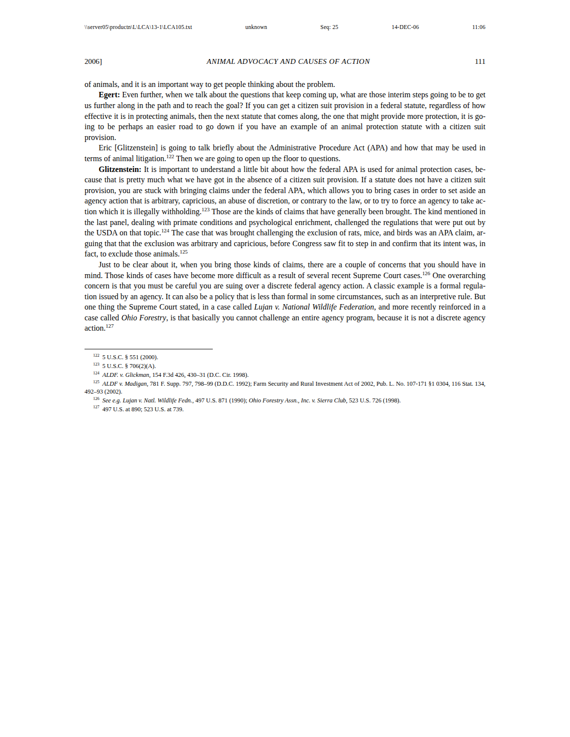\\server05\productn\L\LCA\13-1\LCA105.txt unknown Seq: 25 14-DEC-06 11:06
2006] Animal Advocacy and Causes of Action 111
of animals, and it is an important way to get people thinking about the problem.
Egert: Even further, when we talk about the questions that keep coming up, what are those interim steps going to be to get us further along in the path and to reach the goal? If you can get a citizen suit provision in a federal statute, regardless of how effective it is in protecting animals, then the next statute that comes along, the one that might provide more protection, it is going to be perhaps an easier road to go down if you have an example of an animal protection statute with a citizen suit provision.
Eric [Glitzenstein] is going to talk briefly about the Administrative Procedure Act (APA) and how that may be used in terms of animal litigation.122 Then we are going to open up the floor to questions.
Glitzenstein: It is important to understand a little bit about how the federal APA is used for animal protection cases, because that is pretty much what we have got in the absence of a citizen suit provision. If a statute does not have a citizen suit provision, you are stuck with bringing claims under the federal APA, which allows you to bring cases in order to set aside an agency action that is arbitrary, capricious, an abuse of discretion, or contrary to the law, or to try to force an agency to take action which it is illegally withholding.123 Those are the kinds of claims that have generally been brought. The kind mentioned in the last panel, dealing with primate conditions and psychological enrichment, challenged the regulations that were put out by the USDA on that topic.124 The case that was brought challenging the exclusion of rats, mice, and birds was an APA claim, arguing that that the exclusion was arbitrary and capricious, before Congress saw fit to step in and confirm that its intent was, in fact, to exclude those animals.125
Just to be clear about it, when you bring those kinds of claims, there are a couple of concerns that you should have in mind. Those kinds of cases have become more difficult as a result of several recent Supreme Court cases.126 One overarching concern is that you must be careful you are suing over a discrete federal agency action. A classic example is a formal regulation issued by an agency. It can also be a policy that is less than formal in some circumstances, such as an interpretive rule. But one thing the Supreme Court stated, in a case called Lujan v. National Wildlife Federation, and more recently reinforced in a case called Ohio Forestry, is that basically you cannot challenge an entire agency program, because it is not a discrete agency action.127
122 5 U.S.C. § 551 (2000).
123 5 U.S.C. § 706(2)(A).
124 ALDF. v. Glickman, 154 F.3d 426, 430–31 (D.C. Cir. 1998).
125 ALDF v. Madigan, 781 F. Supp. 797, 798–99 (D.D.C. 1992); Farm Security and Rural Investment Act of 2002, Pub. L. No. 107-171 §1 0304, 116 Stat. 134, 492–93 (2002).
126 See e.g. Lujan v. Natl. Wildlife Fedn., 497 U.S. 871 (1990); Ohio Forestry Assn., Inc. v. Sierra Club, 523 U.S. 726 (1998).
127 497 U.S. at 890; 523 U.S. at 739.